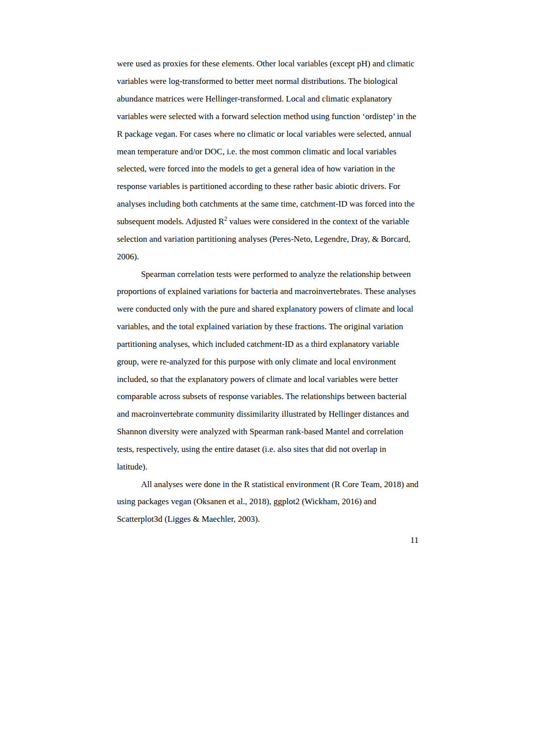were used as proxies for these elements. Other local variables (except pH) and climatic variables were log-transformed to better meet normal distributions. The biological abundance matrices were Hellinger-transformed. Local and climatic explanatory variables were selected with a forward selection method using function ‘ordistep’ in the R package vegan. For cases where no climatic or local variables were selected, annual mean temperature and/or DOC, i.e. the most common climatic and local variables selected, were forced into the models to get a general idea of how variation in the response variables is partitioned according to these rather basic abiotic drivers. For analyses including both catchments at the same time, catchment-ID was forced into the subsequent models. Adjusted R2 values were considered in the context of the variable selection and variation partitioning analyses (Peres-Neto, Legendre, Dray, & Borcard, 2006).
Spearman correlation tests were performed to analyze the relationship between proportions of explained variations for bacteria and macroinvertebrates. These analyses were conducted only with the pure and shared explanatory powers of climate and local variables, and the total explained variation by these fractions. The original variation partitioning analyses, which included catchment-ID as a third explanatory variable group, were re-analyzed for this purpose with only climate and local environment included, so that the explanatory powers of climate and local variables were better comparable across subsets of response variables. The relationships between bacterial and macroinvertebrate community dissimilarity illustrated by Hellinger distances and Shannon diversity were analyzed with Spearman rank-based Mantel and correlation tests, respectively, using the entire dataset (i.e. also sites that did not overlap in latitude).
All analyses were done in the R statistical environment (R Core Team, 2018) and using packages vegan (Oksanen et al., 2018), ggplot2 (Wickham, 2016) and Scatterplot3d (Ligges & Maechler, 2003).
11